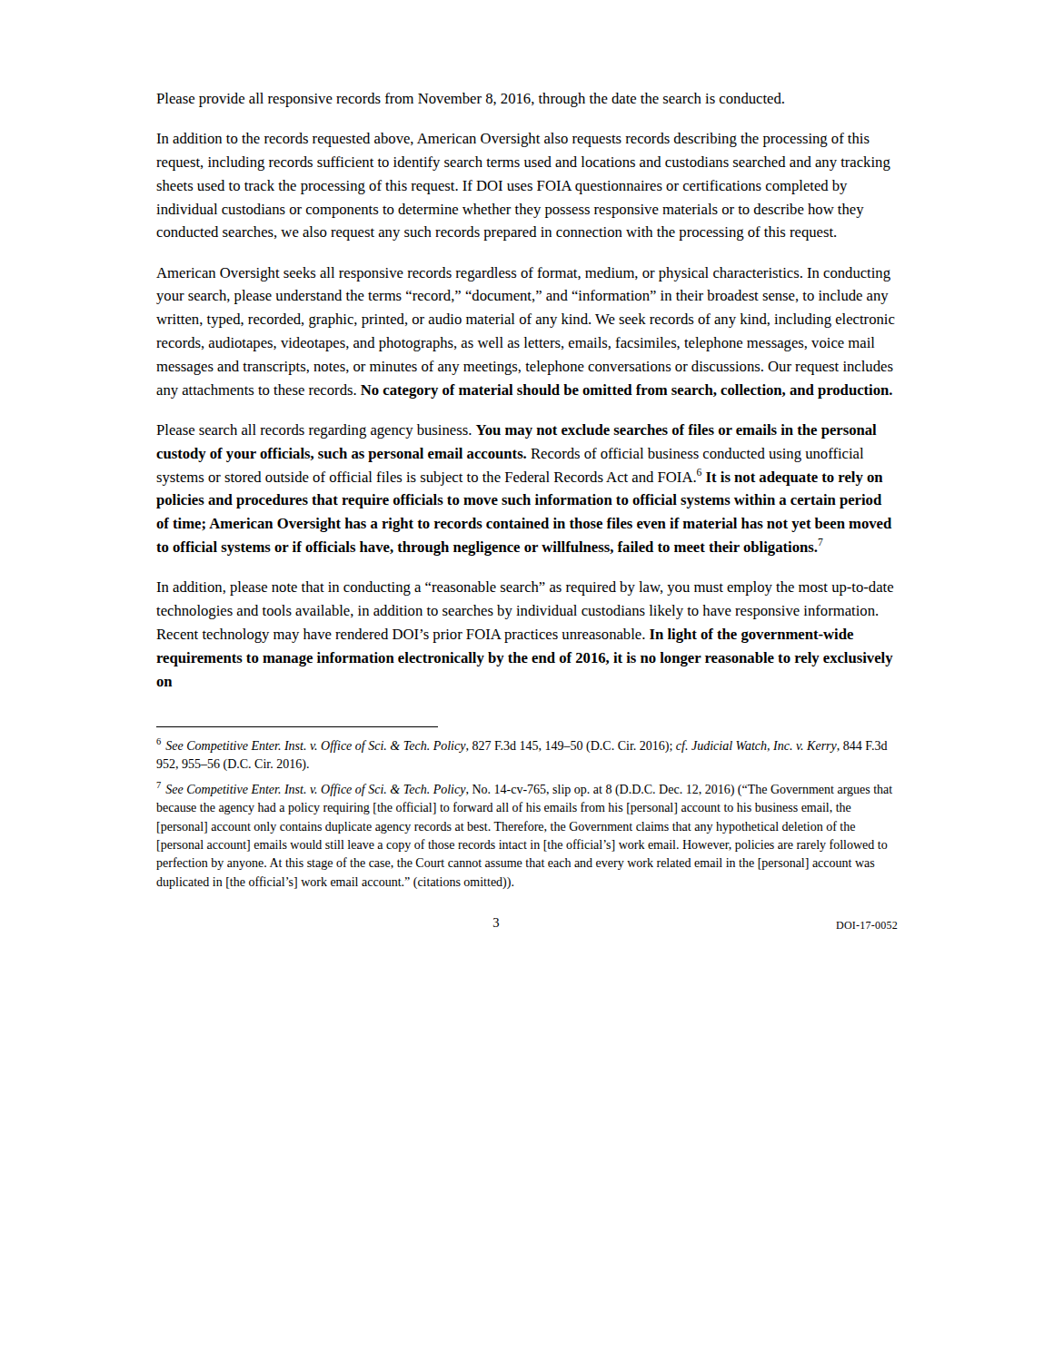Please provide all responsive records from November 8, 2016, through the date the search is conducted.
In addition to the records requested above, American Oversight also requests records describing the processing of this request, including records sufficient to identify search terms used and locations and custodians searched and any tracking sheets used to track the processing of this request. If DOI uses FOIA questionnaires or certifications completed by individual custodians or components to determine whether they possess responsive materials or to describe how they conducted searches, we also request any such records prepared in connection with the processing of this request.
American Oversight seeks all responsive records regardless of format, medium, or physical characteristics. In conducting your search, please understand the terms “record,” “document,” and “information” in their broadest sense, to include any written, typed, recorded, graphic, printed, or audio material of any kind. We seek records of any kind, including electronic records, audiotapes, videotapes, and photographs, as well as letters, emails, facsimiles, telephone messages, voice mail messages and transcripts, notes, or minutes of any meetings, telephone conversations or discussions. Our request includes any attachments to these records. No category of material should be omitted from search, collection, and production.
Please search all records regarding agency business. You may not exclude searches of files or emails in the personal custody of your officials, such as personal email accounts. Records of official business conducted using unofficial systems or stored outside of official files is subject to the Federal Records Act and FOIA.6 It is not adequate to rely on policies and procedures that require officials to move such information to official systems within a certain period of time; American Oversight has a right to records contained in those files even if material has not yet been moved to official systems or if officials have, through negligence or willfulness, failed to meet their obligations.7
In addition, please note that in conducting a “reasonable search” as required by law, you must employ the most up-to-date technologies and tools available, in addition to searches by individual custodians likely to have responsive information. Recent technology may have rendered DOI’s prior FOIA practices unreasonable. In light of the government-wide requirements to manage information electronically by the end of 2016, it is no longer reasonable to rely exclusively on
6 See Competitive Enter. Inst. v. Office of Sci. & Tech. Policy, 827 F.3d 145, 149–50 (D.C. Cir. 2016); cf. Judicial Watch, Inc. v. Kerry, 844 F.3d 952, 955–56 (D.C. Cir. 2016).
7 See Competitive Enter. Inst. v. Office of Sci. & Tech. Policy, No. 14-cv-765, slip op. at 8 (D.D.C. Dec. 12, 2016) (“The Government argues that because the agency had a policy requiring [the official] to forward all of his emails from his [personal] account to his business email, the [personal] account only contains duplicate agency records at best. Therefore, the Government claims that any hypothetical deletion of the [personal account] emails would still leave a copy of those records intact in [the official’s] work email. However, policies are rarely followed to perfection by anyone. At this stage of the case, the Court cannot assume that each and every work related email in the [personal] account was duplicated in [the official’s] work email account.” (citations omitted)).
3 DOI-17-0052